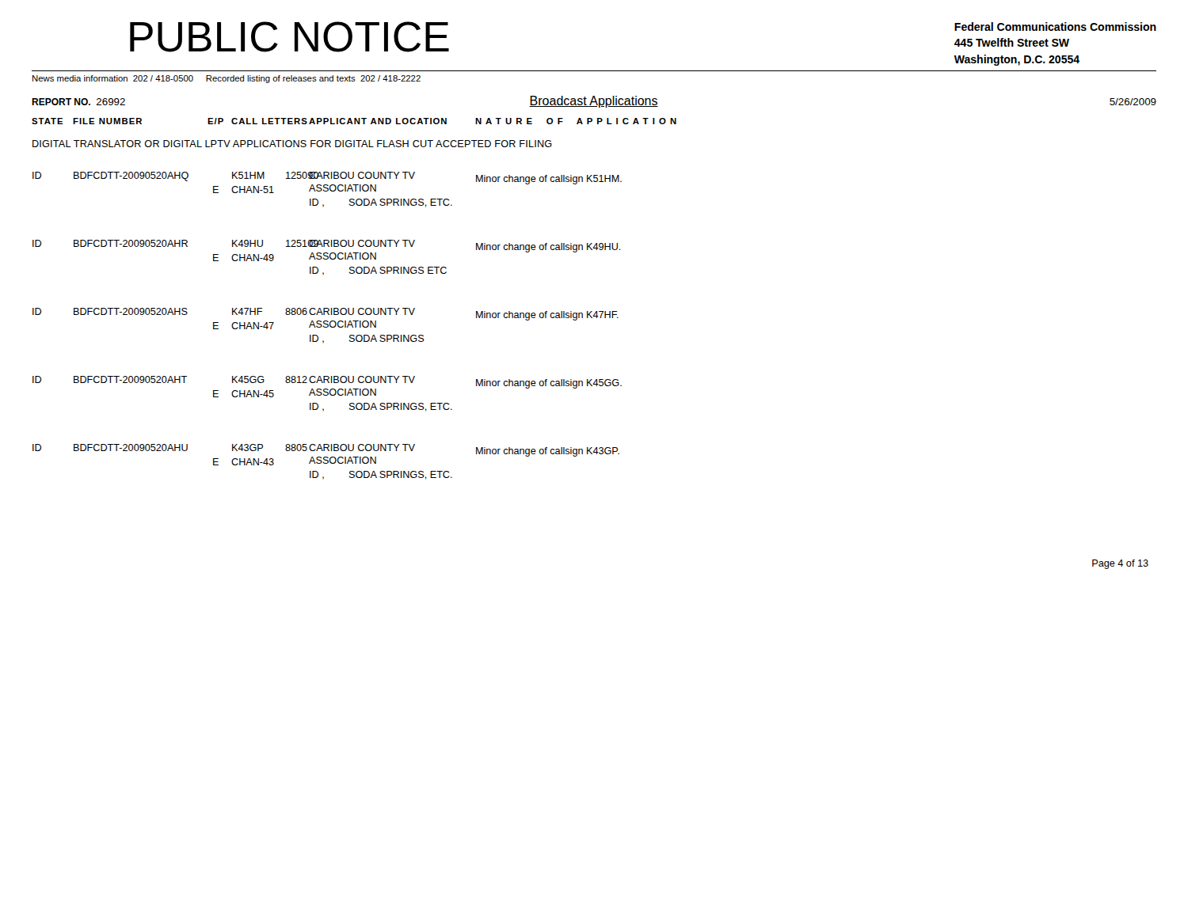PUBLIC NOTICE
Federal Communications Commission
445 Twelfth Street SW
Washington, D.C. 20554
News media information 202 / 418-0500 Recorded listing of releases and texts 202 / 418-2222
REPORT NO. 26992
Broadcast Applications
5/26/2009
STATE FILE NUMBER E/P CALL LETTERS APPLICANT AND LOCATION N A T U R E O F A P P L I C A T I O N
DIGITAL TRANSLATOR OR DIGITAL LPTV APPLICATIONS FOR DIGITAL FLASH CUT ACCEPTED FOR FILING
ID BDFCDTT-20090520AHQ E K51HM 125090 CHAN-51 CARIBOU COUNTY TV ASSOCIATION ID , SODA SPRINGS, ETC. Minor change of callsign K51HM.
ID BDFCDTT-20090520AHR E K49HU 125109 CHAN-49 CARIBOU COUNTY TV ASSOCIATION ID , SODA SPRINGS ETC Minor change of callsign K49HU.
ID BDFCDTT-20090520AHS E K47HF 8806 CHAN-47 CARIBOU COUNTY TV ASSOCIATION ID , SODA SPRINGS Minor change of callsign K47HF.
ID BDFCDTT-20090520AHT E K45GG 8812 CHAN-45 CARIBOU COUNTY TV ASSOCIATION ID , SODA SPRINGS, ETC. Minor change of callsign K45GG.
ID BDFCDTT-20090520AHU E K43GP 8805 CHAN-43 CARIBOU COUNTY TV ASSOCIATION ID , SODA SPRINGS, ETC. Minor change of callsign K43GP.
Page 4 of 13